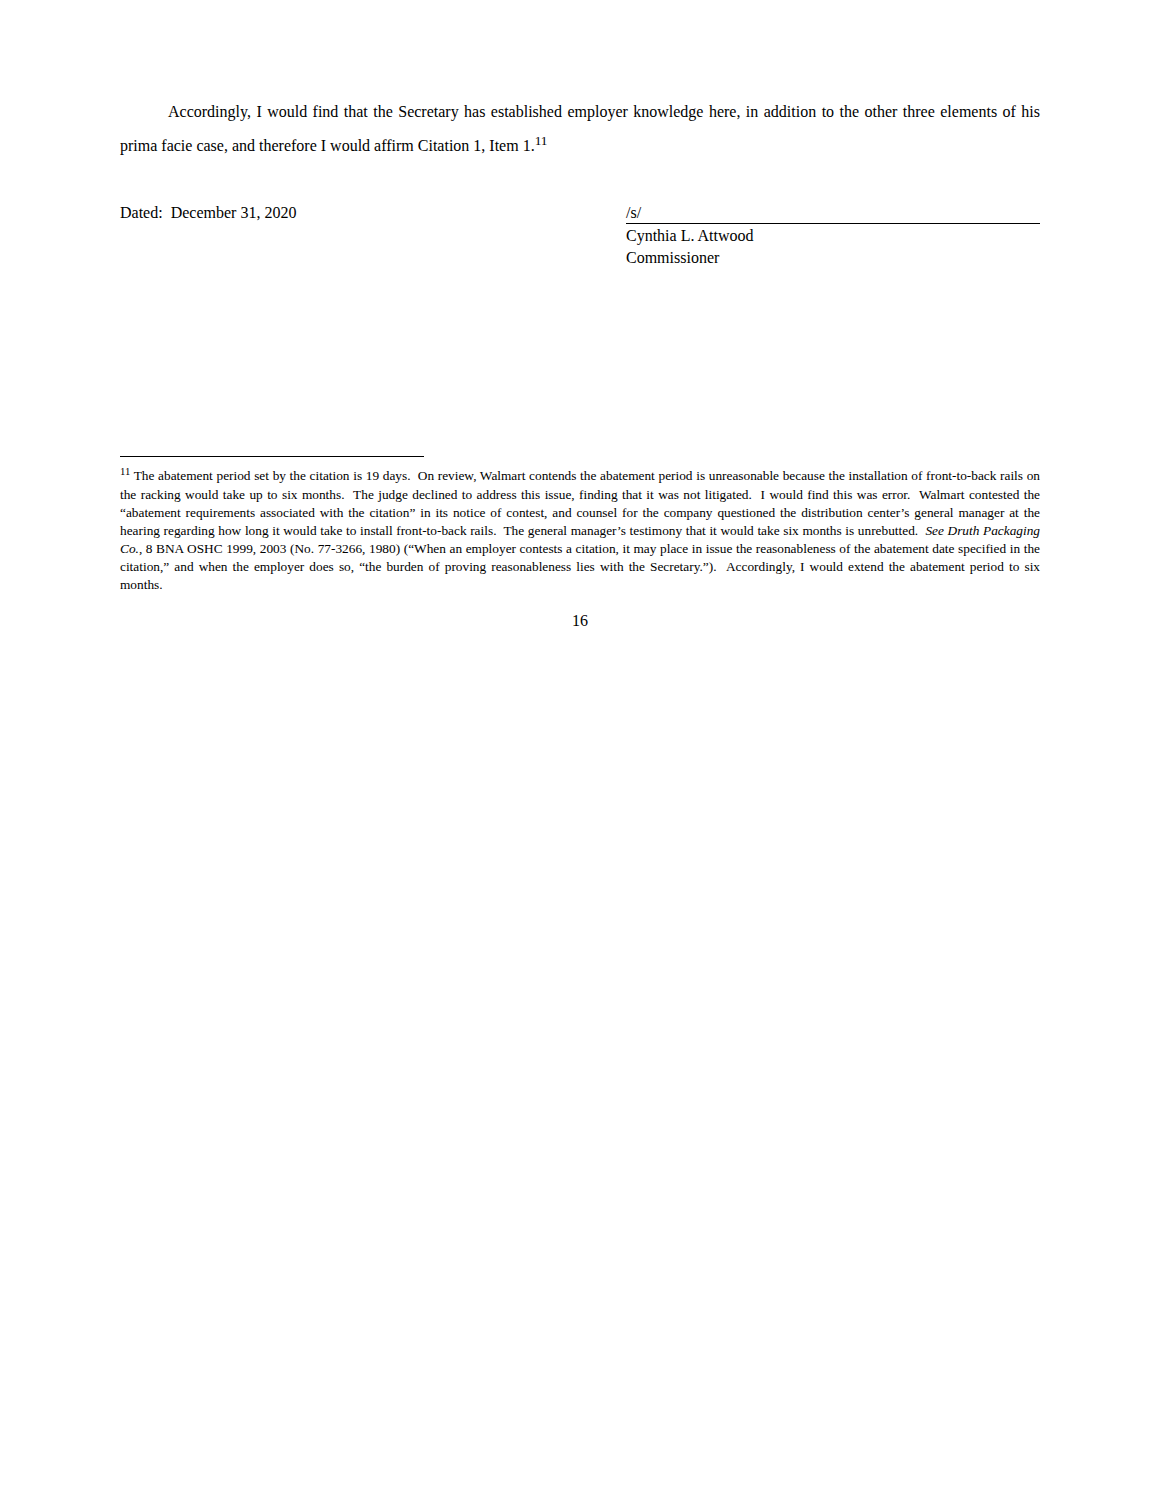Accordingly, I would find that the Secretary has established employer knowledge here, in addition to the other three elements of his prima facie case, and therefore I would affirm Citation 1, Item 1.11
Dated: December 31, 2020
/s/
Cynthia L. Attwood
Commissioner
11 The abatement period set by the citation is 19 days. On review, Walmart contends the abatement period is unreasonable because the installation of front-to-back rails on the racking would take up to six months. The judge declined to address this issue, finding that it was not litigated. I would find this was error. Walmart contested the “abatement requirements associated with the citation” in its notice of contest, and counsel for the company questioned the distribution center’s general manager at the hearing regarding how long it would take to install front-to-back rails. The general manager’s testimony that it would take six months is unrebutted. See Druth Packaging Co., 8 BNA OSHC 1999, 2003 (No. 77-3266, 1980) (“When an employer contests a citation, it may place in issue the reasonableness of the abatement date specified in the citation,” and when the employer does so, “the burden of proving reasonableness lies with the Secretary.”). Accordingly, I would extend the abatement period to six months.
16